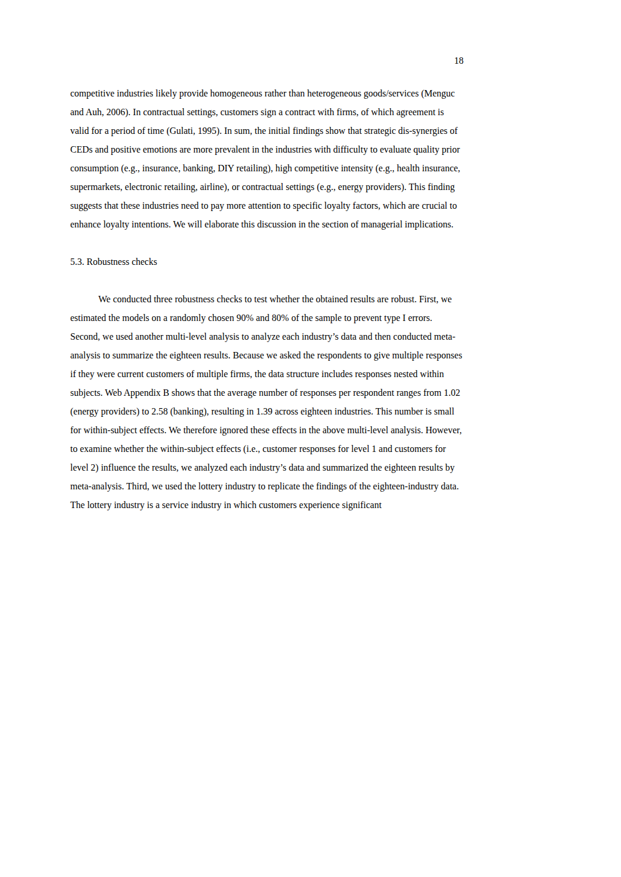18
competitive industries likely provide homogeneous rather than heterogeneous goods/services (Menguc and Auh, 2006). In contractual settings, customers sign a contract with firms, of which agreement is valid for a period of time (Gulati, 1995). In sum, the initial findings show that strategic dis-synergies of CEDs and positive emotions are more prevalent in the industries with difficulty to evaluate quality prior consumption (e.g., insurance, banking, DIY retailing), high competitive intensity (e.g., health insurance, supermarkets, electronic retailing, airline), or contractual settings (e.g., energy providers). This finding suggests that these industries need to pay more attention to specific loyalty factors, which are crucial to enhance loyalty intentions. We will elaborate this discussion in the section of managerial implications.
5.3. Robustness checks
We conducted three robustness checks to test whether the obtained results are robust. First, we estimated the models on a randomly chosen 90% and 80% of the sample to prevent type I errors. Second, we used another multi-level analysis to analyze each industry’s data and then conducted meta-analysis to summarize the eighteen results. Because we asked the respondents to give multiple responses if they were current customers of multiple firms, the data structure includes responses nested within subjects. Web Appendix B shows that the average number of responses per respondent ranges from 1.02 (energy providers) to 2.58 (banking), resulting in 1.39 across eighteen industries. This number is small for within-subject effects. We therefore ignored these effects in the above multi-level analysis. However, to examine whether the within-subject effects (i.e., customer responses for level 1 and customers for level 2) influence the results, we analyzed each industry’s data and summarized the eighteen results by meta-analysis. Third, we used the lottery industry to replicate the findings of the eighteen-industry data. The lottery industry is a service industry in which customers experience significant